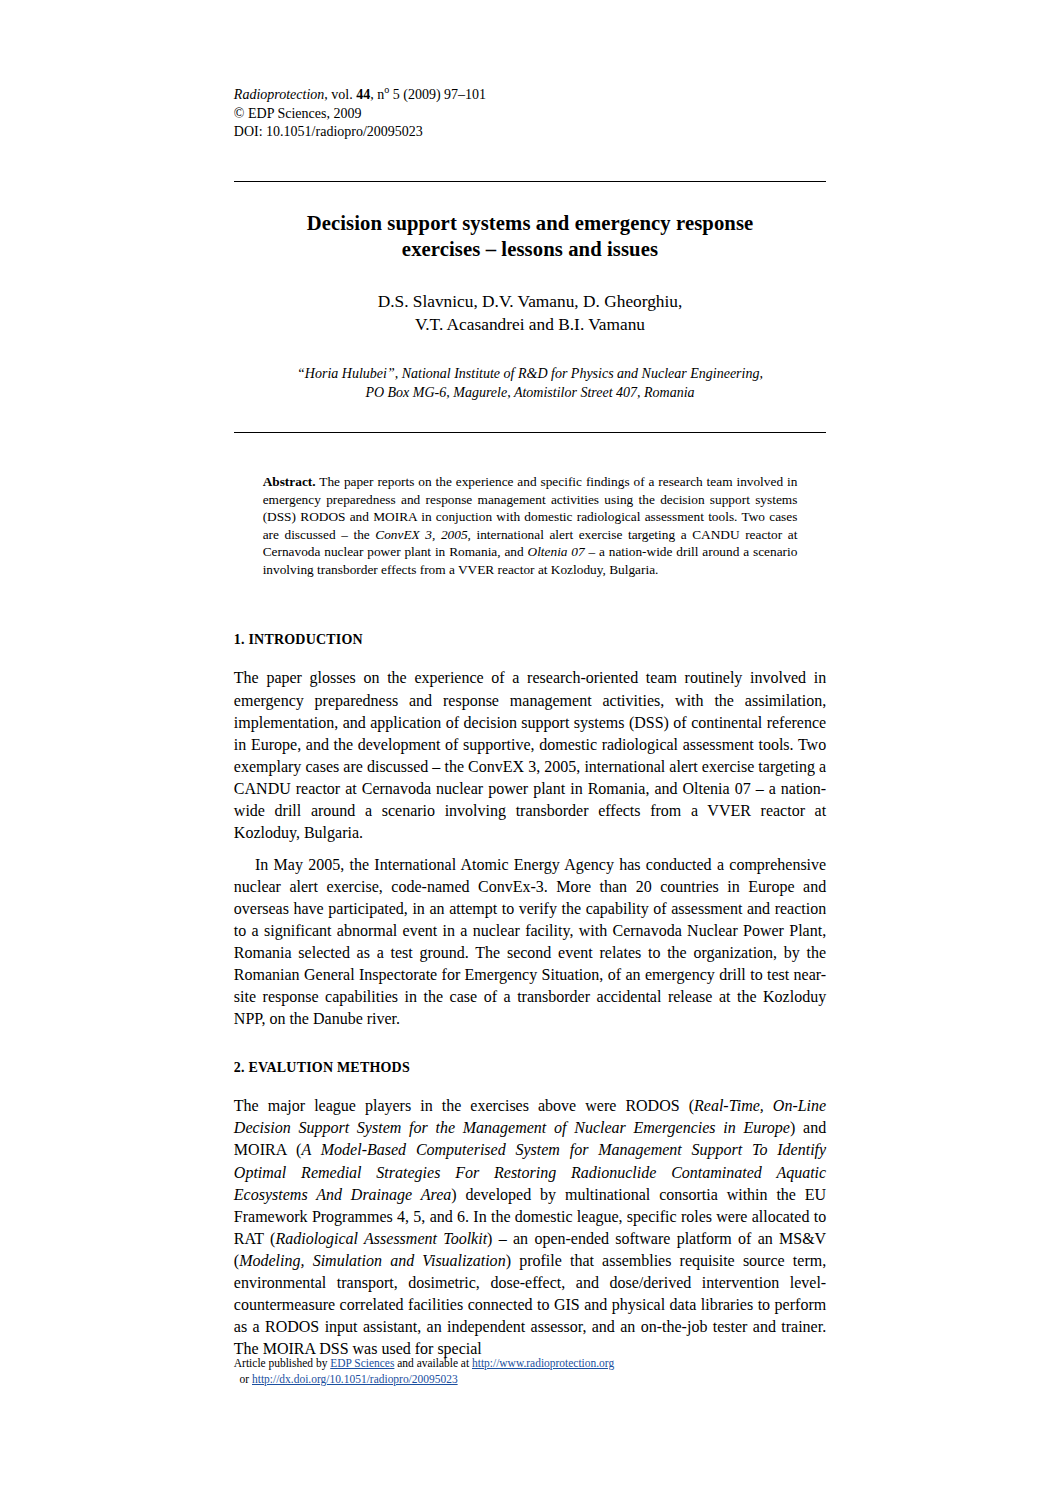Radioprotection, vol. 44, no 5 (2009) 97–101
© EDP Sciences, 2009
DOI: 10.1051/radiopro/20095023
Decision support systems and emergency response
exercises – lessons and issues
D.S. Slavnicu, D.V. Vamanu, D. Gheorghiu,
V.T. Acasandrei and B.I. Vamanu
“Horia Hulubei”, National Institute of R&D for Physics and Nuclear Engineering,
PO Box MG-6, Magurele, Atomistilor Street 407, Romania
Abstract. The paper reports on the experience and specific findings of a research team involved in emergency preparedness and response management activities using the decision support systems (DSS) RODOS and MOIRA in conjuction with domestic radiological assessment tools. Two cases are discussed – the ConvEX 3, 2005, international alert exercise targeting a CANDU reactor at Cernavoda nuclear power plant in Romania, and Oltenia 07 – a nation-wide drill around a scenario involving transborder effects from a VVER reactor at Kozloduy, Bulgaria.
1. Introduction
The paper glosses on the experience of a research-oriented team routinely involved in emergency preparedness and response management activities, with the assimilation, implementation, and application of decision support systems (DSS) of continental reference in Europe, and the development of supportive, domestic radiological assessment tools. Two exemplary cases are discussed – the ConvEX 3, 2005, international alert exercise targeting a CANDU reactor at Cernavoda nuclear power plant in Romania, and Oltenia 07 – a nation-wide drill around a scenario involving transborder effects from a VVER reactor at Kozloduy, Bulgaria.
In May 2005, the International Atomic Energy Agency has conducted a comprehensive nuclear alert exercise, code-named ConvEx-3. More than 20 countries in Europe and overseas have participated, in an attempt to verify the capability of assessment and reaction to a significant abnormal event in a nuclear facility, with Cernavoda Nuclear Power Plant, Romania selected as a test ground. The second event relates to the organization, by the Romanian General Inspectorate for Emergency Situation, of an emergency drill to test near-site response capabilities in the case of a transborder accidental release at the Kozloduy NPP, on the Danube river.
2. Evalution methods
The major league players in the exercises above were RODOS (Real-Time, On-Line Decision Support System for the Management of Nuclear Emergencies in Europe) and MOIRA (A Model-Based Computerised System for Management Support To Identify Optimal Remedial Strategies For Restoring Radionuclide Contaminated Aquatic Ecosystems And Drainage Area) developed by multinational consortia within the EU Framework Programmes 4, 5, and 6. In the domestic league, specific roles were allocated to RAT (Radiological Assessment Toolkit) – an open-ended software platform of an MS&V (Modeling, Simulation and Visualization) profile that assemblies requisite source term, environmental transport, dosimetric, dose-effect, and dose/derived intervention level-countermeasure correlated facilities connected to GIS and physical data libraries to perform as a RODOS input assistant, an independent assessor, and an on-the-job tester and trainer. The MOIRA DSS was used for special
Article published by EDP Sciences and available at http://www.radioprotection.org
or http://dx.doi.org/10.1051/radiopro/20095023